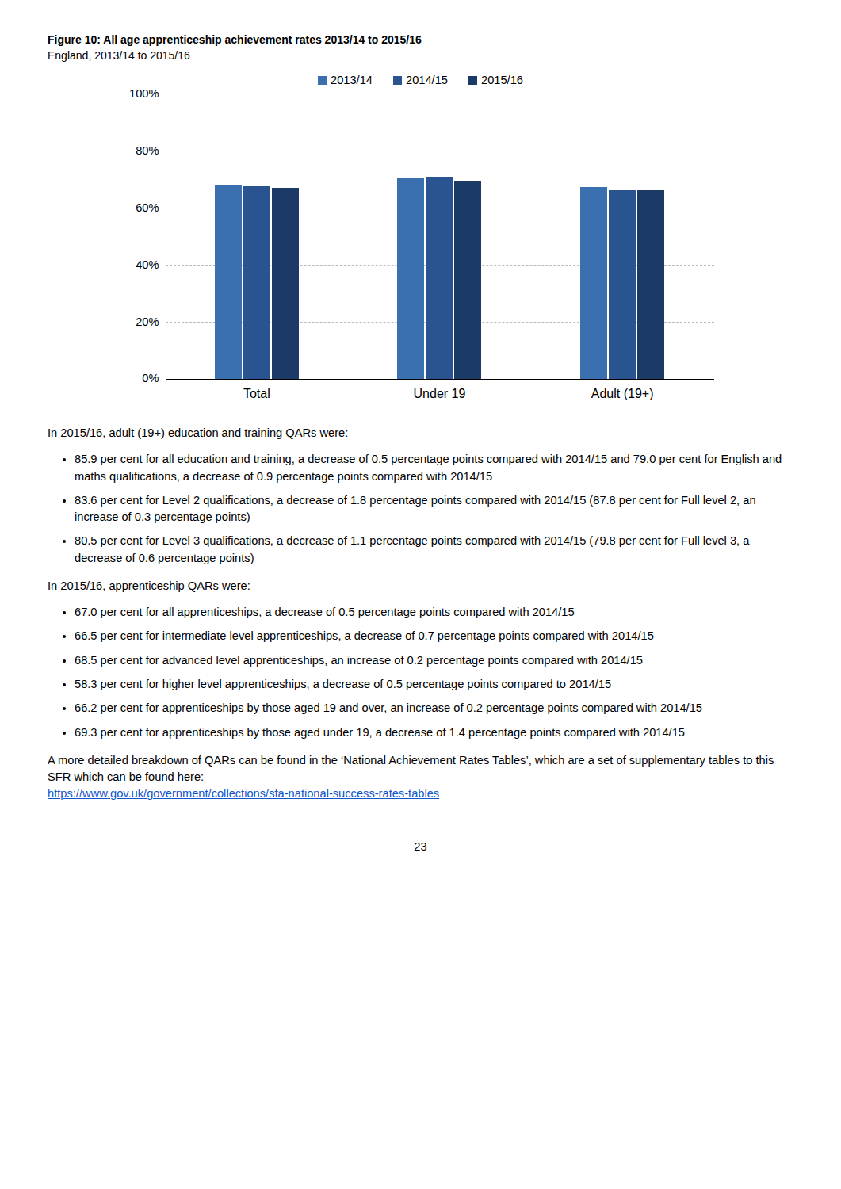Figure 10: All age apprenticeship achievement rates 2013/14 to 2015/16
England, 2013/14 to 2015/16
2013/14
2014/15
2015/16
100%
80%
60%
40%
20%
0%
Total
Under 19
Adult (19+)
In 2015/16, adult (19+) education and training QARs were:
85.9 per cent for all education and training, a decrease of 0.5 percentage points compared with 2014/15 and 79.0 per cent for English and maths qualifications, a decrease of 0.9 percentage points compared with 2014/15
83.6 per cent for Level 2 qualifications, a decrease of 1.8 percentage points compared with 2014/15 (87.8 per cent for Full level 2, an increase of 0.3 percentage points)
80.5 per cent for Level 3 qualifications, a decrease of 1.1 percentage points compared with 2014/15 (79.8 per cent for Full level 3, a decrease of 0.6 percentage points)
In 2015/16, apprenticeship QARs were:
67.0 per cent for all apprenticeships, a decrease of 0.5 percentage points compared with 2014/15
66.5 per cent for intermediate level apprenticeships, a decrease of 0.7 percentage points compared with 2014/15
68.5 per cent for advanced level apprenticeships, an increase of 0.2 percentage points compared with 2014/15
58.3 per cent for higher level apprenticeships, a decrease of 0.5 percentage points compared to 2014/15
66.2 per cent for apprenticeships by those aged 19 and over, an increase of 0.2 percentage points compared with 2014/15
69.3 per cent for apprenticeships by those aged under 19, a decrease of 1.4 percentage points compared with 2014/15
A more detailed breakdown of QARs can be found in the ‘National Achievement Rates Tables’, which are a set of supplementary tables to this SFR which can be found here:
https://www.gov.uk/government/collections/sfa-national-success-rates-tables
23